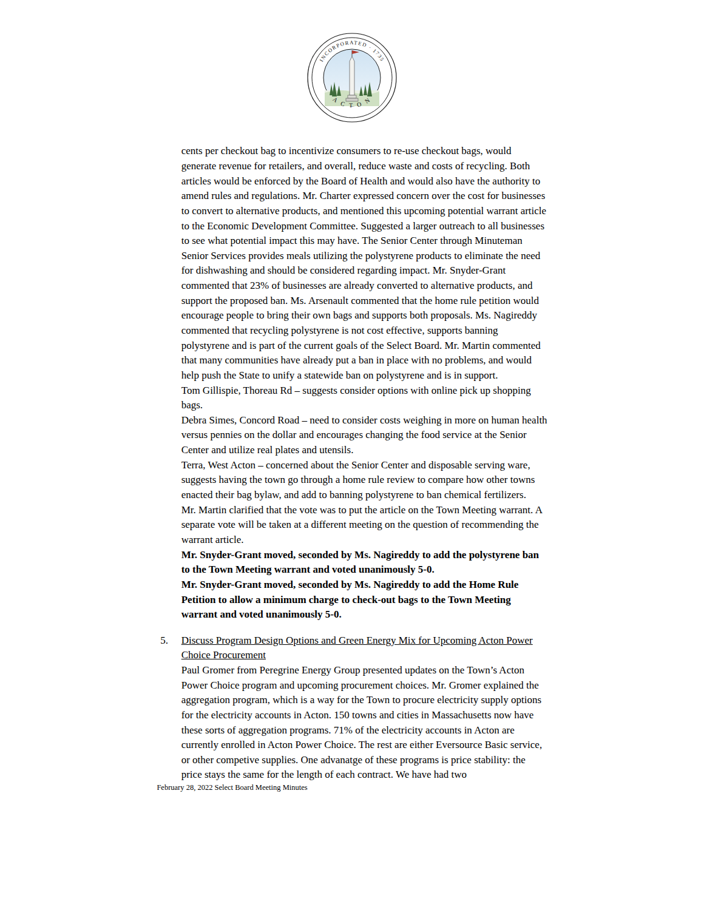INCORPORATED · 1735 A C T O N
cents per checkout bag to incentivize consumers to re-use checkout bags, would generate revenue for retailers, and overall, reduce waste and costs of recycling. Both articles would be enforced by the Board of Health and would also have the authority to amend rules and regulations. Mr. Charter expressed concern over the cost for businesses to convert to alternative products, and mentioned this upcoming potential warrant article to the Economic Development Committee. Suggested a larger outreach to all businesses to see what potential impact this may have. The Senior Center through Minuteman Senior Services provides meals utilizing the polystyrene products to eliminate the need for dishwashing and should be considered regarding impact. Mr. Snyder-Grant commented that 23% of businesses are already converted to alternative products, and support the proposed ban. Ms. Arsenault commented that the home rule petition would encourage people to bring their own bags and supports both proposals. Ms. Nagireddy commented that recycling polystyrene is not cost effective, supports banning polystyrene and is part of the current goals of the Select Board. Mr. Martin commented that many communities have already put a ban in place with no problems, and would help push the State to unify a statewide ban on polystyrene and is in support.
Tom Gillispie, Thoreau Rd – suggests consider options with online pick up shopping bags.
Debra Simes, Concord Road – need to consider costs weighing in more on human health versus pennies on the dollar and encourages changing the food service at the Senior Center and utilize real plates and utensils.
Terra, West Acton – concerned about the Senior Center and disposable serving ware, suggests having the town go through a home rule review to compare how other towns enacted their bag bylaw, and add to banning polystyrene to ban chemical fertilizers.
Mr. Martin clarified that the vote was to put the article on the Town Meeting warrant. A separate vote will be taken at a different meeting on the question of recommending the warrant article.
Mr. Snyder-Grant moved, seconded by Ms. Nagireddy to add the polystyrene ban to the Town Meeting warrant and voted unanimously 5-0.
Mr. Snyder-Grant moved, seconded by Ms. Nagireddy to add the Home Rule Petition to allow a minimum charge to check-out bags to the Town Meeting warrant and voted unanimously 5-0.
5. Discuss Program Design Options and Green Energy Mix for Upcoming Acton Power Choice Procurement
Paul Gromer from Peregrine Energy Group presented updates on the Town’s Acton Power Choice program and upcoming procurement choices. Mr. Gromer explained the aggregation program, which is a way for the Town to procure electricity supply options for the electricity accounts in Acton. 150 towns and cities in Massachusetts now have these sorts of aggregation programs. 71% of the electricity accounts in Acton are currently enrolled in Acton Power Choice. The rest are either Eversource Basic service, or other competive supplies. One advanatge of these programs is price stability: the price stays the same for the length of each contract. We have had two
February 28, 2022 Select Board Meeting Minutes